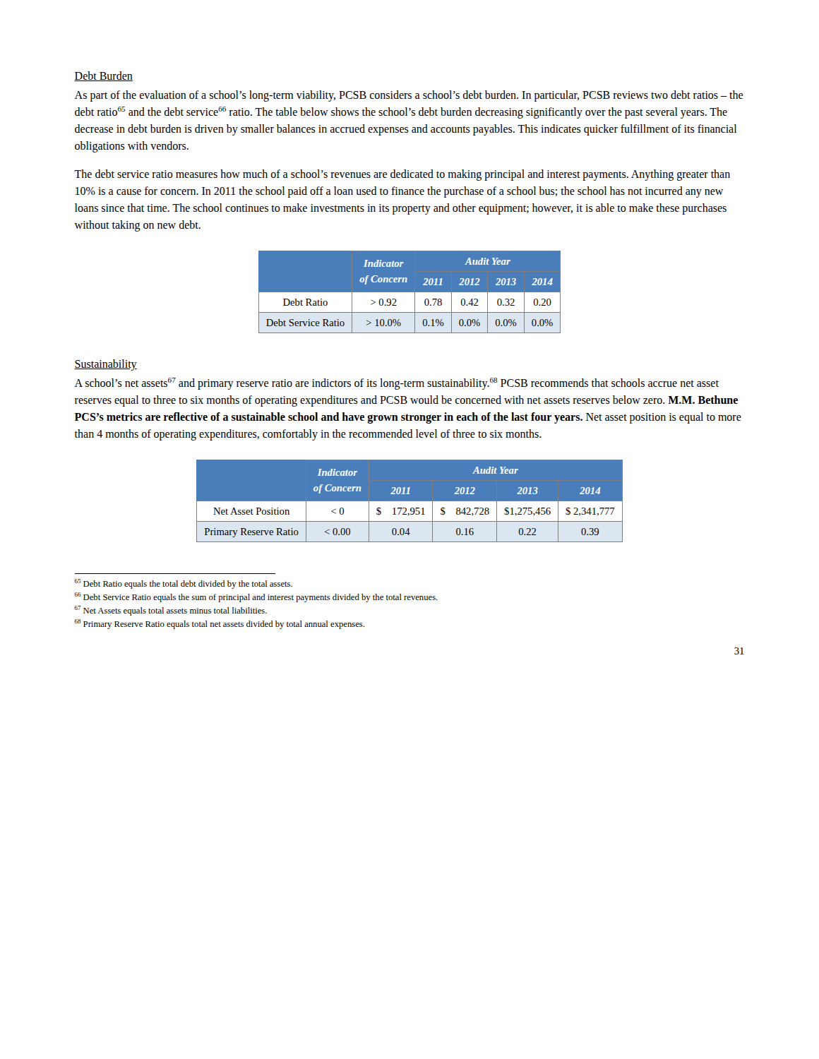Debt Burden
As part of the evaluation of a school’s long-term viability, PCSB considers a school’s debt burden. In particular, PCSB reviews two debt ratios – the debt ratio65 and the debt service66 ratio. The table below shows the school’s debt burden decreasing significantly over the past several years. The decrease in debt burden is driven by smaller balances in accrued expenses and accounts payables. This indicates quicker fulfillment of its financial obligations with vendors.
The debt service ratio measures how much of a school’s revenues are dedicated to making principal and interest payments. Anything greater than 10% is a cause for concern. In 2011 the school paid off a loan used to finance the purchase of a school bus; the school has not incurred any new loans since that time. The school continues to make investments in its property and other equipment; however, it is able to make these purchases without taking on new debt.
| | Indicator of Concern | Audit Year |
| --- | --- | --- |
| 2011 | 2012 | 2013 | 2014 |
| Debt Ratio | > 0.92 | 0.78 | 0.42 | 0.32 | 0.20 |
| Debt Service Ratio | > 10.0% | 0.1% | 0.0% | 0.0% | 0.0% |
Sustainability
A school’s net assets67 and primary reserve ratio are indictors of its long-term sustainability.68 PCSB recommends that schools accrue net asset reserves equal to three to six months of operating expenditures and PCSB would be concerned with net assets reserves below zero. M.M. Bethune PCS’s metrics are reflective of a sustainable school and have grown stronger in each of the last four years. Net asset position is equal to more than 4 months of operating expenditures, comfortably in the recommended level of three to six months.
| | Indicator of Concern | Audit Year |
| --- | --- | --- |
| 2011 | 2012 | 2013 | 2014 |
| Net Asset Position | < 0 | $ 172,951 | $ 842,728 | $1,275,456 | $ 2,341,777 |
| Primary Reserve Ratio | < 0.00 | 0.04 | 0.16 | 0.22 | 0.39 |
65 Debt Ratio equals the total debt divided by the total assets.
66 Debt Service Ratio equals the sum of principal and interest payments divided by the total revenues.
67 Net Assets equals total assets minus total liabilities.
68 Primary Reserve Ratio equals total net assets divided by total annual expenses.
31